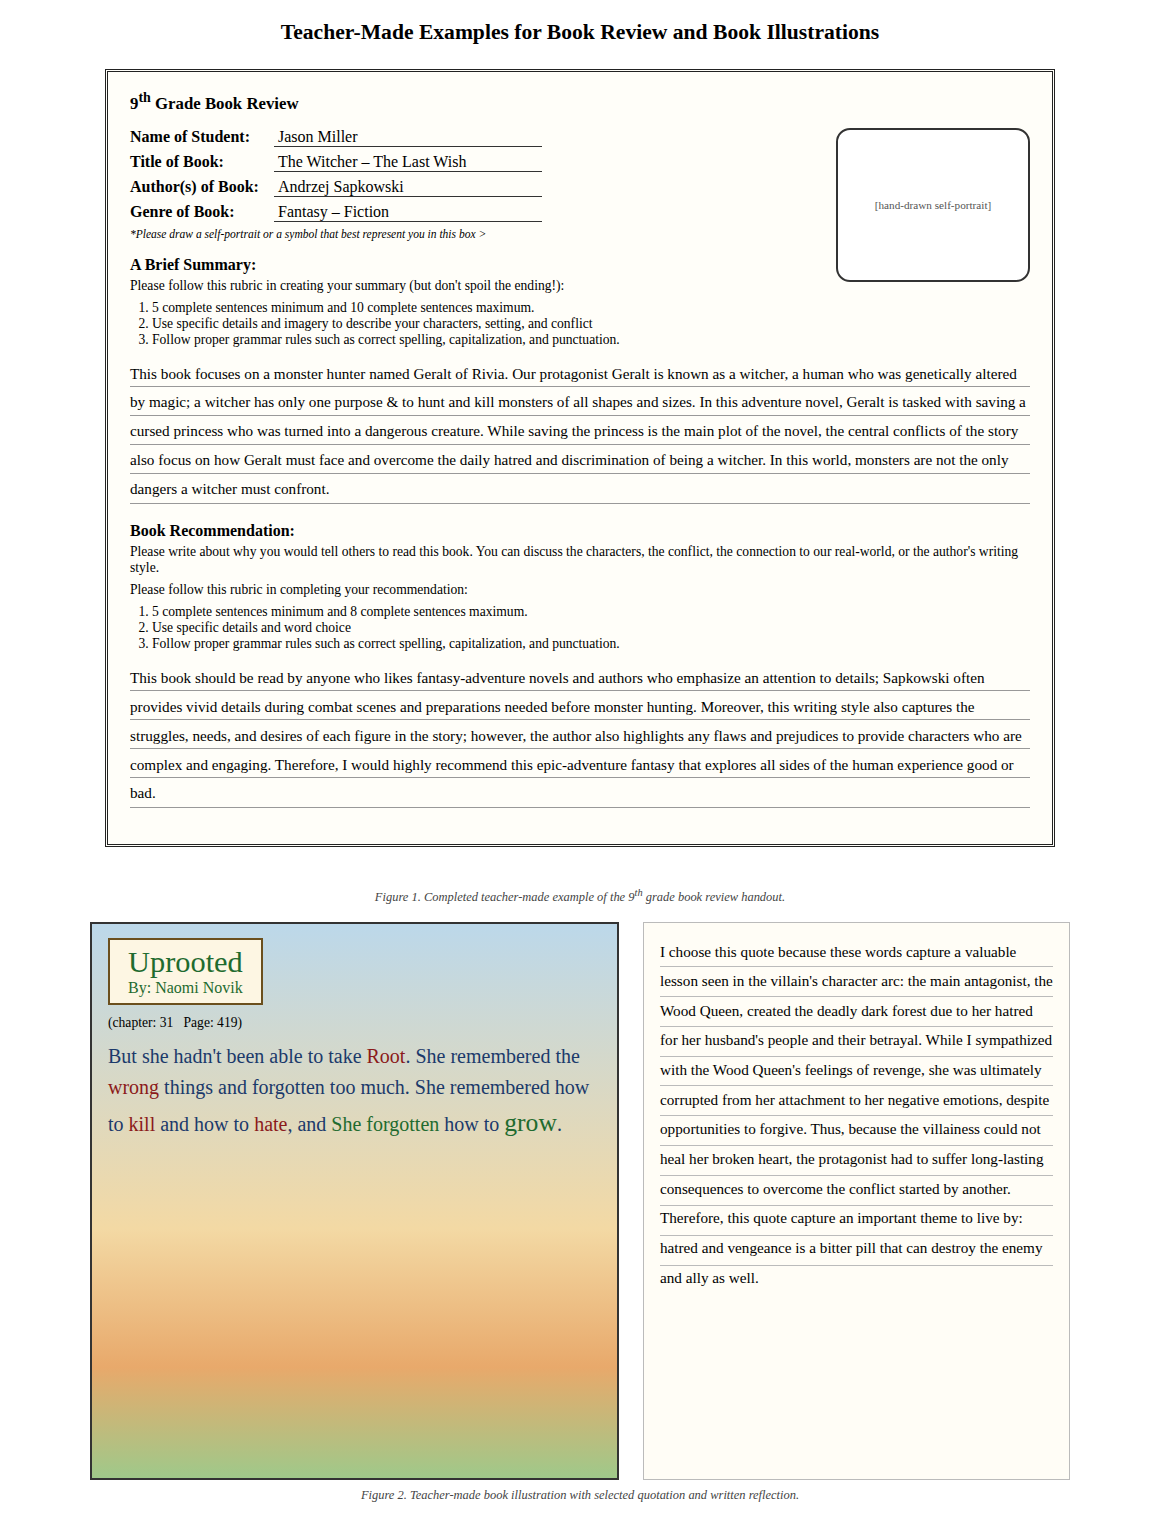Teacher-Made Examples for Book Review and Book Illustrations
9th Grade Book Review
[hand-drawn self-portrait]
Name of Student: Jason Miller
Title of Book: The Witcher – The Last Wish
Author(s) of Book: Andrzej Sapkowski
Genre of Book: Fantasy – Fiction
*Please draw a self-portrait or a symbol that best represent you in this box >
A Brief Summary:
Please follow this rubric in creating your summary (but don't spoil the ending!):
5 complete sentences minimum and 10 complete sentences maximum.
Use specific details and imagery to describe your characters, setting, and conflict
Follow proper grammar rules such as correct spelling, capitalization, and punctuation.
This book focuses on a monster hunter named Geralt of Rivia. Our protagonist Geralt is known as a witcher, a human who was genetically altered by magic; a witcher has only one purpose & to hunt and kill monsters of all shapes and sizes. In this adventure novel, Geralt is tasked with saving a cursed princess who was turned into a dangerous creature. While saving the princess is the main plot of the novel, the central conflicts of the story also focus on how Geralt must face and overcome the daily hatred and discrimination of being a witcher. In this world, monsters are not the only dangers a witcher must confront.
Book Recommendation:
Please write about why you would tell others to read this book. You can discuss the characters, the conflict, the connection to our real-world, or the author's writing style.
Please follow this rubric in completing your recommendation:
5 complete sentences minimum and 8 complete sentences maximum.
Use specific details and word choice
Follow proper grammar rules such as correct spelling, capitalization, and punctuation.
This book should be read by anyone who likes fantasy-adventure novels and authors who emphasize an attention to details; Sapkowski often provides vivid details during combat scenes and preparations needed before monster hunting. Moreover, this writing style also captures the struggles, needs, and desires of each figure in the story; however, the author also highlights any flaws and prejudices to provide characters who are complex and engaging. Therefore, I would highly recommend this epic-adventure fantasy that explores all sides of the human experience good or bad.
Figure 1. Completed teacher-made example of the 9th grade book review handout.
Uprooted By: Naomi Novik
(chapter: 31 Page: 419)
But she hadn't been able to take Root. She remembered the wrong things and forgotten too much. She remembered how to kill and how to hate, and She forgotten how to grow.
I choose this quote because these words capture a valuable lesson seen in the villain's character arc: the main antagonist, the Wood Queen, created the deadly dark forest due to her hatred for her husband's people and their betrayal. While I sympathized with the Wood Queen's feelings of revenge, she was ultimately corrupted from her attachment to her negative emotions, despite opportunities to forgive. Thus, because the villainess could not heal her broken heart, the protagonist had to suffer long-lasting consequences to overcome the conflict started by another. Therefore, this quote capture an important theme to live by: hatred and vengeance is a bitter pill that can destroy the enemy and ally as well.
Figure 2. Teacher-made book illustration with selected quotation and written reflection.